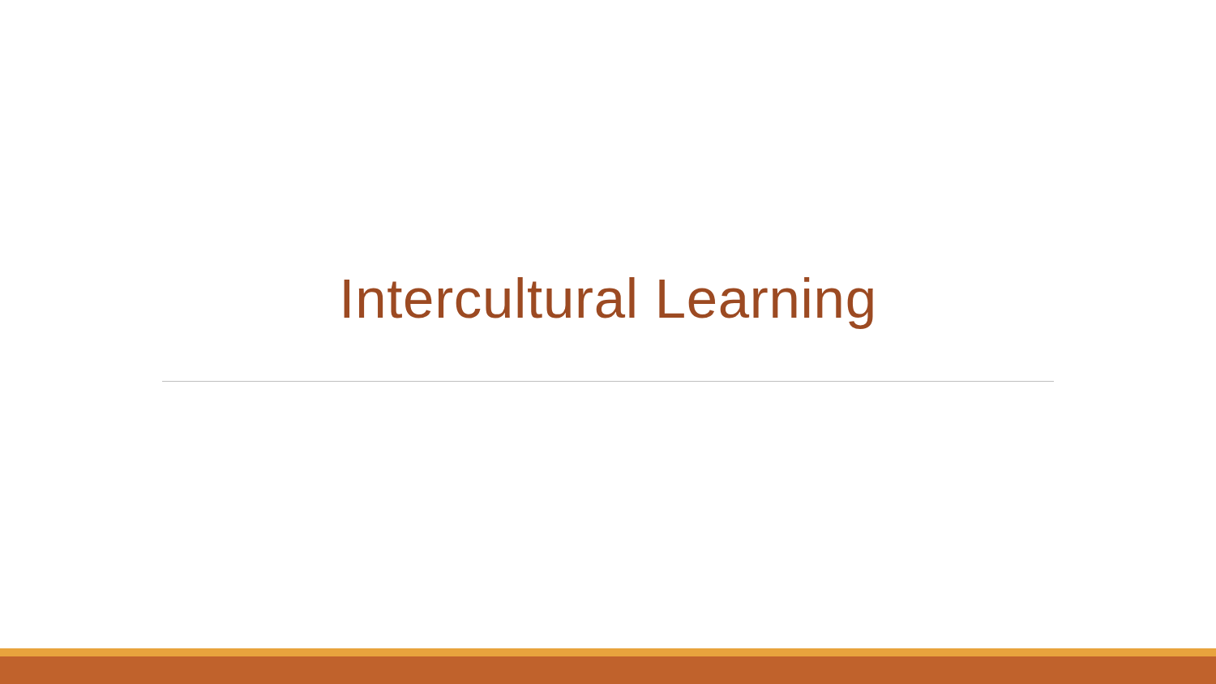Intercultural Learning